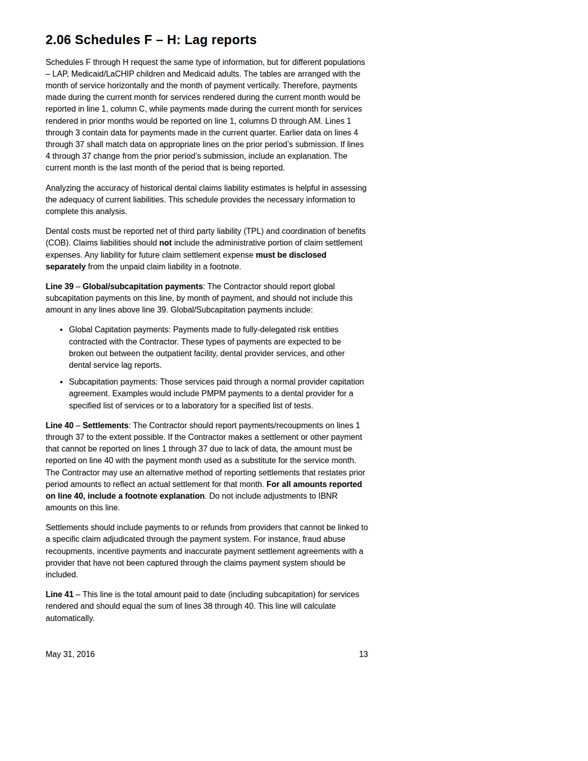2.06 Schedules F – H: Lag reports
Schedules F through H request the same type of information, but for different populations – LAP, Medicaid/LaCHIP children and Medicaid adults. The tables are arranged with the month of service horizontally and the month of payment vertically. Therefore, payments made during the current month for services rendered during the current month would be reported in line 1, column C, while payments made during the current month for services rendered in prior months would be reported on line 1, columns D through AM. Lines 1 through 3 contain data for payments made in the current quarter. Earlier data on lines 4 through 37 shall match data on appropriate lines on the prior period’s submission. If lines 4 through 37 change from the prior period’s submission, include an explanation. The current month is the last month of the period that is being reported.
Analyzing the accuracy of historical dental claims liability estimates is helpful in assessing the adequacy of current liabilities. This schedule provides the necessary information to complete this analysis.
Dental costs must be reported net of third party liability (TPL) and coordination of benefits (COB). Claims liabilities should not include the administrative portion of claim settlement expenses. Any liability for future claim settlement expense must be disclosed separately from the unpaid claim liability in a footnote.
Line 39 – Global/subcapitation payments: The Contractor should report global subcapitation payments on this line, by month of payment, and should not include this amount in any lines above line 39. Global/Subcapitation payments include:
Global Capitation payments: Payments made to fully-delegated risk entities contracted with the Contractor. These types of payments are expected to be broken out between the outpatient facility, dental provider services, and other dental service lag reports.
Subcapitation payments: Those services paid through a normal provider capitation agreement. Examples would include PMPM payments to a dental provider for a specified list of services or to a laboratory for a specified list of tests.
Line 40 – Settlements: The Contractor should report payments/recoupments on lines 1 through 37 to the extent possible. If the Contractor makes a settlement or other payment that cannot be reported on lines 1 through 37 due to lack of data, the amount must be reported on line 40 with the payment month used as a substitute for the service month. The Contractor may use an alternative method of reporting settlements that restates prior period amounts to reflect an actual settlement for that month. For all amounts reported on line 40, include a footnote explanation. Do not include adjustments to IBNR amounts on this line.
Settlements should include payments to or refunds from providers that cannot be linked to a specific claim adjudicated through the payment system. For instance, fraud abuse recoupments, incentive payments and inaccurate payment settlement agreements with a provider that have not been captured through the claims payment system should be included.
Line 41 – This line is the total amount paid to date (including subcapitation) for services rendered and should equal the sum of lines 38 through 40. This line will calculate automatically.
May 31, 2016 13